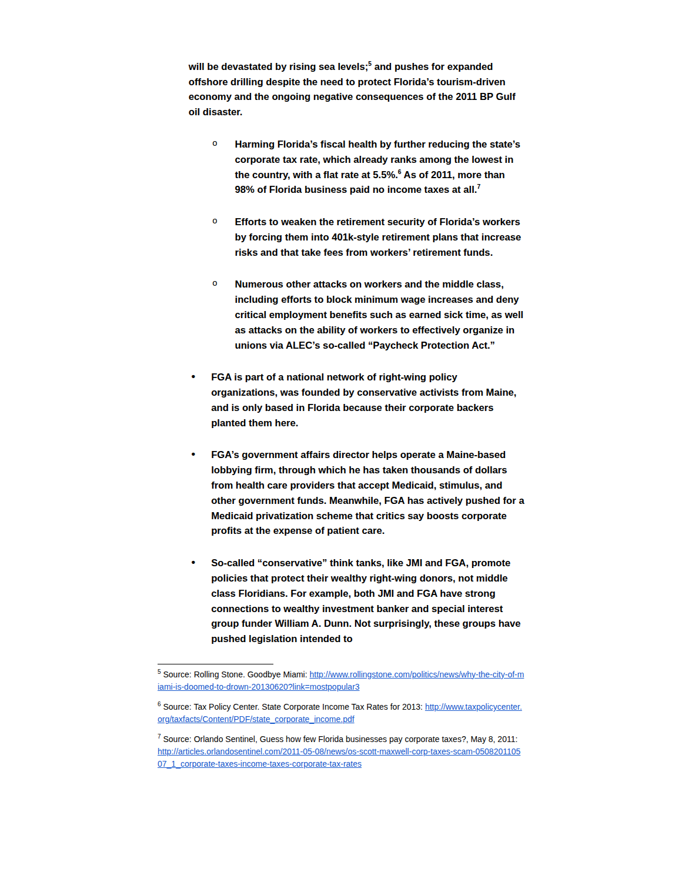will be devastated by rising sea levels;5 and pushes for expanded offshore drilling despite the need to protect Florida’s tourism-driven economy and the ongoing negative consequences of the 2011 BP Gulf oil disaster.
Harming Florida’s fiscal health by further reducing the state’s corporate tax rate, which already ranks among the lowest in the country, with a flat rate at 5.5%.6 As of 2011, more than 98% of Florida business paid no income taxes at all.7
Efforts to weaken the retirement security of Florida’s workers by forcing them into 401k-style retirement plans that increase risks and that take fees from workers’ retirement funds.
Numerous other attacks on workers and the middle class, including efforts to block minimum wage increases and deny critical employment benefits such as earned sick time, as well as attacks on the ability of workers to effectively organize in unions via ALEC’s so-called “Paycheck Protection Act.”
FGA is part of a national network of right-wing policy organizations, was founded by conservative activists from Maine, and is only based in Florida because their corporate backers planted them here.
FGA’s government affairs director helps operate a Maine-based lobbying firm, through which he has taken thousands of dollars from health care providers that accept Medicaid, stimulus, and other government funds. Meanwhile, FGA has actively pushed for a Medicaid privatization scheme that critics say boosts corporate profits at the expense of patient care.
So-called “conservative” think tanks, like JMI and FGA, promote policies that protect their wealthy right-wing donors, not middle class Floridians. For example, both JMI and FGA have strong connections to wealthy investment banker and special interest group funder William A. Dunn. Not surprisingly, these groups have pushed legislation intended to
5 Source: Rolling Stone. Goodbye Miami: http://www.rollingstone.com/politics/news/why-the-city-of-miami-is-doomed-to-drown-20130620?link=mostpopular3
6 Source: Tax Policy Center. State Corporate Income Tax Rates for 2013: http://www.taxpolicycenter.org/taxfacts/Content/PDF/state_corporate_income.pdf
7 Source: Orlando Sentinel, Guess how few Florida businesses pay corporate taxes?, May 8, 2011: http://articles.orlandosentinel.com/2011-05-08/news/os-scott-maxwell-corp-taxes-scam-050820110507_1_corporate-taxes-income-taxes-corporate-tax-rates